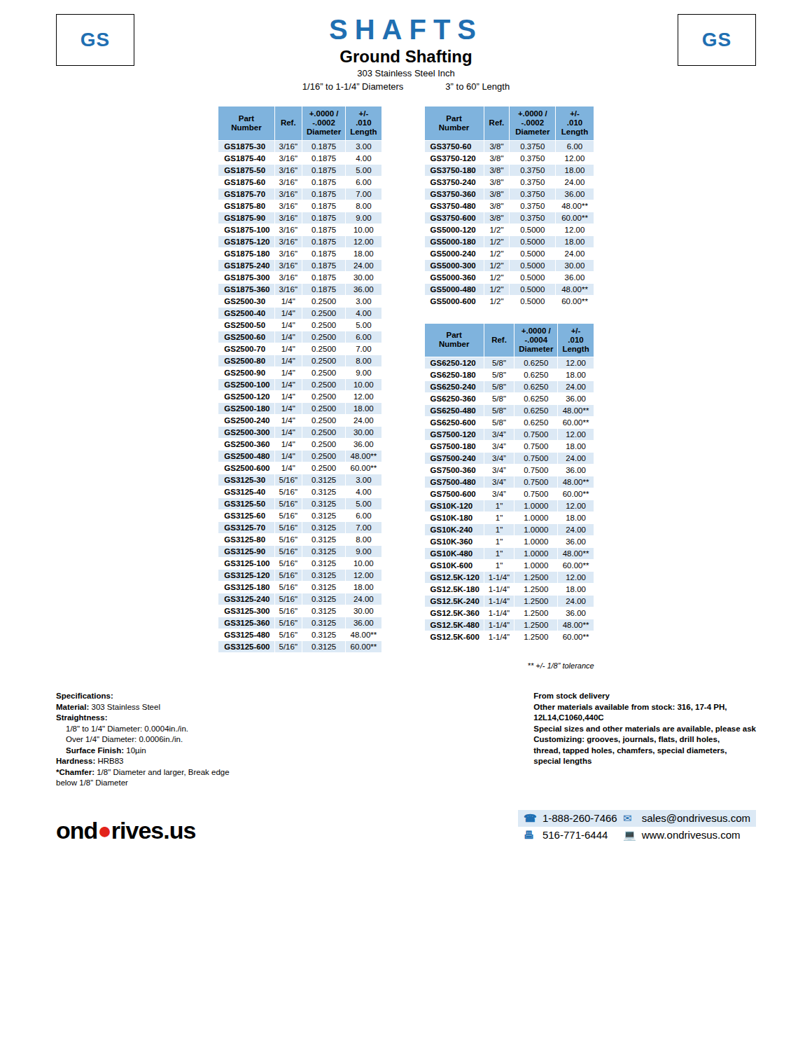GS
GS
SHAFTS
Ground Shafting
303 Stainless Steel Inch
1/16” to 1-1/4” Diameters 3” to 60” Length
| Part Number | Ref. | +.0000 / -.0002 Diameter | +/- .010 Length |
| --- | --- | --- | --- |
| GS1875-30 | 3/16" | 0.1875 | 3.00 |
| GS1875-40 | 3/16" | 0.1875 | 4.00 |
| GS1875-50 | 3/16" | 0.1875 | 5.00 |
| GS1875-60 | 3/16" | 0.1875 | 6.00 |
| GS1875-70 | 3/16" | 0.1875 | 7.00 |
| GS1875-80 | 3/16" | 0.1875 | 8.00 |
| GS1875-90 | 3/16" | 0.1875 | 9.00 |
| GS1875-100 | 3/16" | 0.1875 | 10.00 |
| GS1875-120 | 3/16" | 0.1875 | 12.00 |
| GS1875-180 | 3/16" | 0.1875 | 18.00 |
| GS1875-240 | 3/16" | 0.1875 | 24.00 |
| GS1875-300 | 3/16" | 0.1875 | 30.00 |
| GS1875-360 | 3/16" | 0.1875 | 36.00 |
| GS2500-30 | 1/4" | 0.2500 | 3.00 |
| GS2500-40 | 1/4" | 0.2500 | 4.00 |
| GS2500-50 | 1/4" | 0.2500 | 5.00 |
| GS2500-60 | 1/4" | 0.2500 | 6.00 |
| GS2500-70 | 1/4" | 0.2500 | 7.00 |
| GS2500-80 | 1/4" | 0.2500 | 8.00 |
| GS2500-90 | 1/4" | 0.2500 | 9.00 |
| GS2500-100 | 1/4" | 0.2500 | 10.00 |
| GS2500-120 | 1/4" | 0.2500 | 12.00 |
| GS2500-180 | 1/4" | 0.2500 | 18.00 |
| GS2500-240 | 1/4" | 0.2500 | 24.00 |
| GS2500-300 | 1/4" | 0.2500 | 30.00 |
| GS2500-360 | 1/4" | 0.2500 | 36.00 |
| GS2500-480 | 1/4" | 0.2500 | 48.00** |
| GS2500-600 | 1/4" | 0.2500 | 60.00** |
| GS3125-30 | 5/16" | 0.3125 | 3.00 |
| GS3125-40 | 5/16" | 0.3125 | 4.00 |
| GS3125-50 | 5/16" | 0.3125 | 5.00 |
| GS3125-60 | 5/16" | 0.3125 | 6.00 |
| GS3125-70 | 5/16" | 0.3125 | 7.00 |
| GS3125-80 | 5/16" | 0.3125 | 8.00 |
| GS3125-90 | 5/16" | 0.3125 | 9.00 |
| GS3125-100 | 5/16" | 0.3125 | 10.00 |
| GS3125-120 | 5/16" | 0.3125 | 12.00 |
| GS3125-180 | 5/16" | 0.3125 | 18.00 |
| GS3125-240 | 5/16" | 0.3125 | 24.00 |
| GS3125-300 | 5/16" | 0.3125 | 30.00 |
| GS3125-360 | 5/16" | 0.3125 | 36.00 |
| GS3125-480 | 5/16" | 0.3125 | 48.00** |
| GS3125-600 | 5/16" | 0.3125 | 60.00** |
| Part Number | Ref. | +.0000 / -.0002 Diameter | +/- .010 Length |
| --- | --- | --- | --- |
| GS3750-60 | 3/8" | 0.3750 | 6.00 |
| GS3750-120 | 3/8" | 0.3750 | 12.00 |
| GS3750-180 | 3/8" | 0.3750 | 18.00 |
| GS3750-240 | 3/8" | 0.3750 | 24.00 |
| GS3750-360 | 3/8" | 0.3750 | 36.00 |
| GS3750-480 | 3/8" | 0.3750 | 48.00** |
| GS3750-600 | 3/8" | 0.3750 | 60.00** |
| GS5000-120 | 1/2" | 0.5000 | 12.00 |
| GS5000-180 | 1/2" | 0.5000 | 18.00 |
| GS5000-240 | 1/2" | 0.5000 | 24.00 |
| GS5000-300 | 1/2" | 0.5000 | 30.00 |
| GS5000-360 | 1/2" | 0.5000 | 36.00 |
| GS5000-480 | 1/2" | 0.5000 | 48.00** |
| GS5000-600 | 1/2" | 0.5000 | 60.00** |
| Part Number | Ref. | +.0000 / -.0004 Diameter | +/- .010 Length |
| --- | --- | --- | --- |
| GS6250-120 | 5/8" | 0.6250 | 12.00 |
| GS6250-180 | 5/8" | 0.6250 | 18.00 |
| GS6250-240 | 5/8" | 0.6250 | 24.00 |
| GS6250-360 | 5/8" | 0.6250 | 36.00 |
| GS6250-480 | 5/8" | 0.6250 | 48.00** |
| GS6250-600 | 5/8" | 0.6250 | 60.00** |
| GS7500-120 | 3/4” | 0.7500 | 12.00 |
| GS7500-180 | 3/4” | 0.7500 | 18.00 |
| GS7500-240 | 3/4” | 0.7500 | 24.00 |
| GS7500-360 | 3/4” | 0.7500 | 36.00 |
| GS7500-480 | 3/4” | 0.7500 | 48.00** |
| GS7500-600 | 3/4” | 0.7500 | 60.00** |
| GS10K-120 | 1" | 1.0000 | 12.00 |
| GS10K-180 | 1" | 1.0000 | 18.00 |
| GS10K-240 | 1" | 1.0000 | 24.00 |
| GS10K-360 | 1" | 1.0000 | 36.00 |
| GS10K-480 | 1" | 1.0000 | 48.00** |
| GS10K-600 | 1" | 1.0000 | 60.00** |
| GS12.5K-120 | 1-1/4" | 1.2500 | 12.00 |
| GS12.5K-180 | 1-1/4" | 1.2500 | 18.00 |
| GS12.5K-240 | 1-1/4" | 1.2500 | 24.00 |
| GS12.5K-360 | 1-1/4" | 1.2500 | 36.00 |
| GS12.5K-480 | 1-1/4" | 1.2500 | 48.00** |
| GS12.5K-600 | 1-1/4" | 1.2500 | 60.00** |
** +/- 1/8” tolerance
Specifications:
Material: 303 Stainless Steel
Straightness:
1/8" to 1/4" Diameter: 0.0004in./in.
Over 1/4" Diameter: 0.0006in./in.
Surface Finish: 10µin
Hardness: HRB83
*Chamfer: 1/8" Diameter and larger, Break edge
below 1/8” Diameter
From stock delivery
Other materials available from stock: 316, 17-4 PH,
12L14,C1060,440C
Special sizes and other materials are available, please ask
Customizing: grooves, journals, flats, drill holes,
thread, tapped holes, chamfers, special diameters,
special lengths
ond●rives.us
| ☎ | 1-888-260-7466 | ✉ | sales@ondrivesus.com |
| 🖶 | 516-771-6444 | 💻 | www.ondrivesus.com |